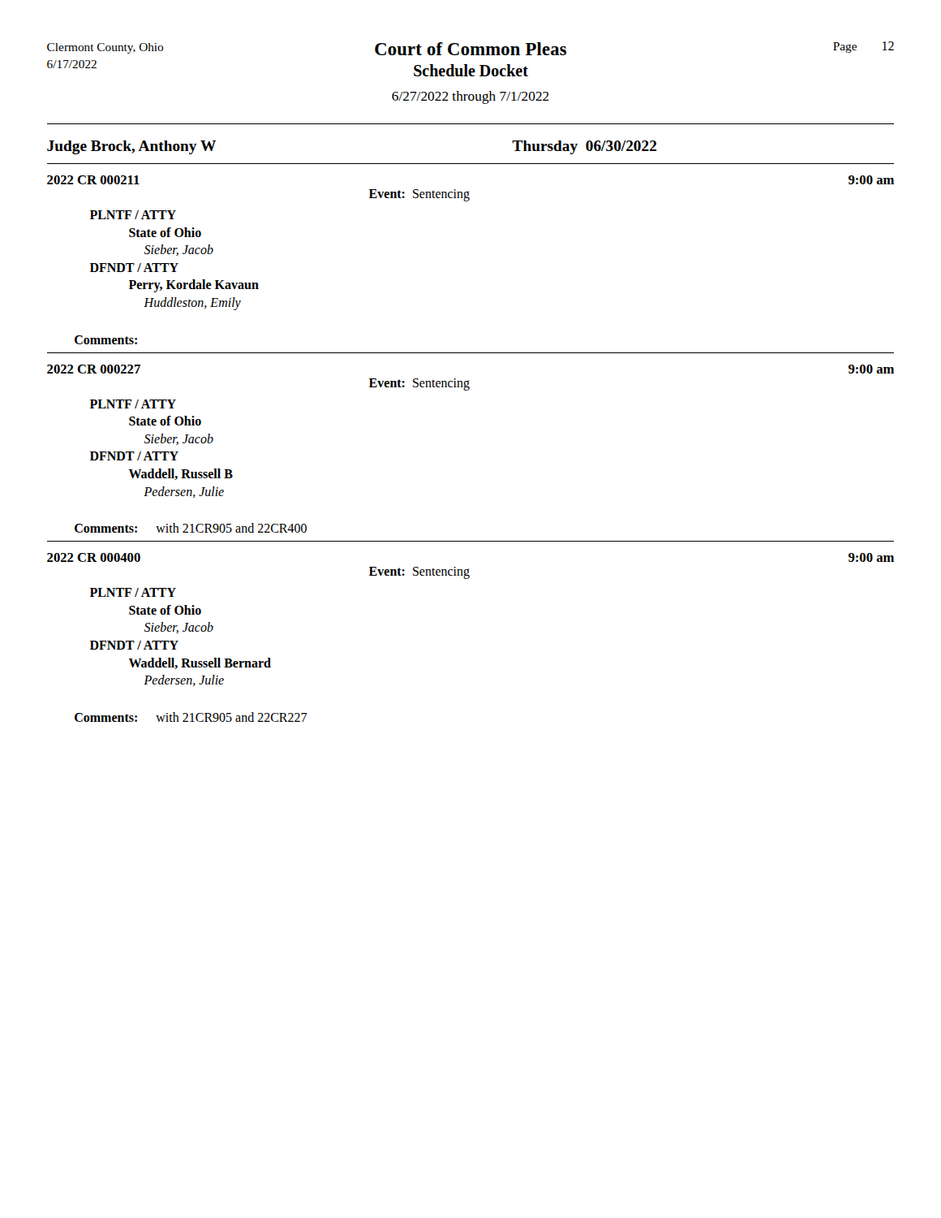Clermont County, Ohio
6/17/2022
Court of Common Pleas
Schedule Docket
6/27/2022 through 7/1/2022
Page 12
Judge Brock, Anthony W
Thursday 06/30/2022
2022 CR 000211 9:00 am
Event: Sentencing
PLNTF / ATTY
State of Ohio
Sieber, Jacob
DFNDT / ATTY
Perry, Kordale Kavaun
Huddleston, Emily
Comments:
2022 CR 000227 9:00 am
Event: Sentencing
PLNTF / ATTY
State of Ohio
Sieber, Jacob
DFNDT / ATTY
Waddell, Russell B
Pedersen, Julie
Comments: with 21CR905 and 22CR400
2022 CR 000400 9:00 am
Event: Sentencing
PLNTF / ATTY
State of Ohio
Sieber, Jacob
DFNDT / ATTY
Waddell, Russell Bernard
Pedersen, Julie
Comments: with 21CR905 and 22CR227